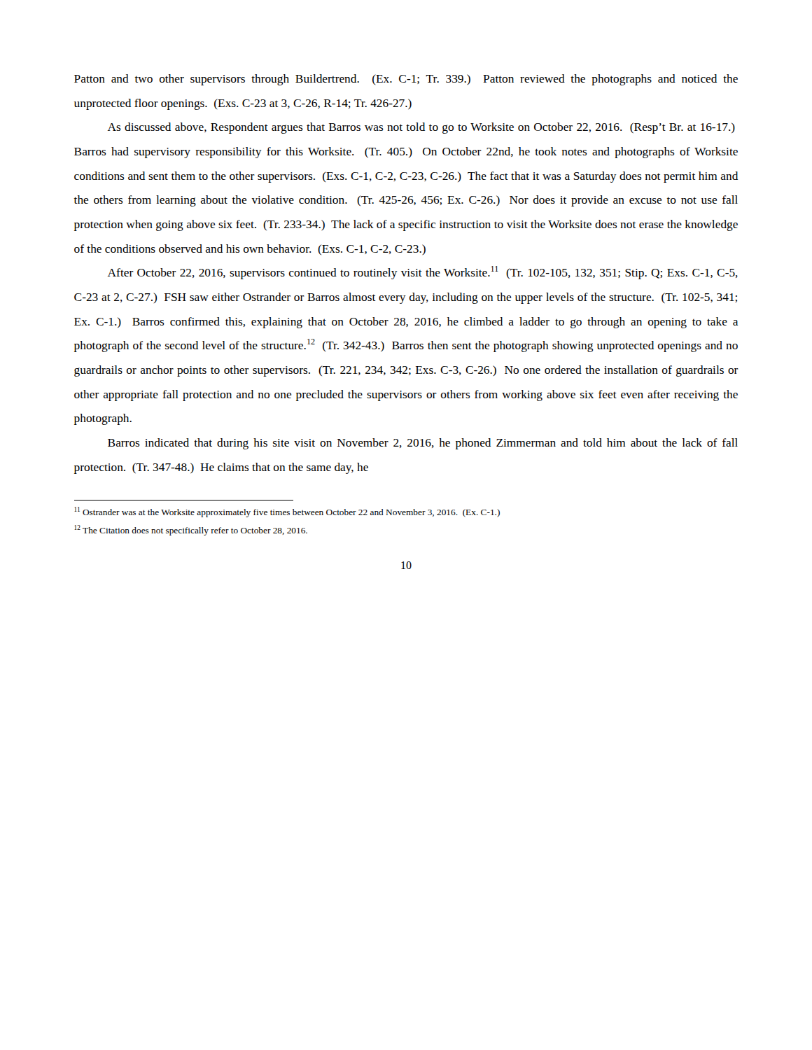Patton and two other supervisors through Buildertrend. (Ex. C-1; Tr. 339.) Patton reviewed the photographs and noticed the unprotected floor openings. (Exs. C-23 at 3, C-26, R-14; Tr. 426-27.)
As discussed above, Respondent argues that Barros was not told to go to Worksite on October 22, 2016. (Resp’t Br. at 16-17.) Barros had supervisory responsibility for this Worksite. (Tr. 405.) On October 22nd, he took notes and photographs of Worksite conditions and sent them to the other supervisors. (Exs. C-1, C-2, C-23, C-26.) The fact that it was a Saturday does not permit him and the others from learning about the violative condition. (Tr. 425-26, 456; Ex. C-26.) Nor does it provide an excuse to not use fall protection when going above six feet. (Tr. 233-34.) The lack of a specific instruction to visit the Worksite does not erase the knowledge of the conditions observed and his own behavior. (Exs. C-1, C-2, C-23.)
After October 22, 2016, supervisors continued to routinely visit the Worksite.11 (Tr. 102-105, 132, 351; Stip. Q; Exs. C-1, C-5, C-23 at 2, C-27.) FSH saw either Ostrander or Barros almost every day, including on the upper levels of the structure. (Tr. 102-5, 341; Ex. C-1.) Barros confirmed this, explaining that on October 28, 2016, he climbed a ladder to go through an opening to take a photograph of the second level of the structure.12 (Tr. 342-43.) Barros then sent the photograph showing unprotected openings and no guardrails or anchor points to other supervisors. (Tr. 221, 234, 342; Exs. C-3, C-26.) No one ordered the installation of guardrails or other appropriate fall protection and no one precluded the supervisors or others from working above six feet even after receiving the photograph.
Barros indicated that during his site visit on November 2, 2016, he phoned Zimmerman and told him about the lack of fall protection. (Tr. 347-48.) He claims that on the same day, he
11 Ostrander was at the Worksite approximately five times between October 22 and November 3, 2016. (Ex. C-1.)
12 The Citation does not specifically refer to October 28, 2016.
10